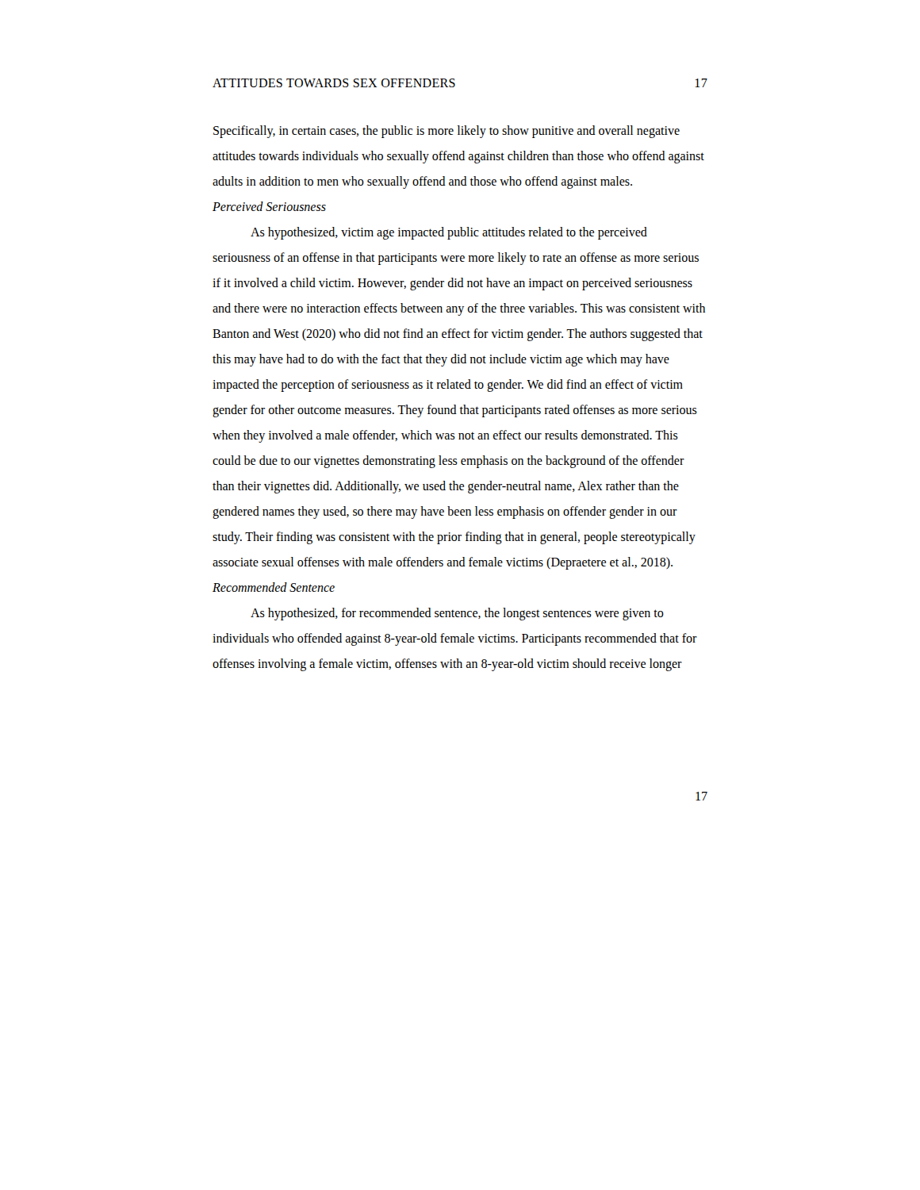Attitudes Towards Sex Offenders 17
Specifically, in certain cases, the public is more likely to show punitive and overall negative attitudes towards individuals who sexually offend against children than those who offend against adults in addition to men who sexually offend and those who offend against males.
Perceived Seriousness
As hypothesized, victim age impacted public attitudes related to the perceived seriousness of an offense in that participants were more likely to rate an offense as more serious if it involved a child victim. However, gender did not have an impact on perceived seriousness and there were no interaction effects between any of the three variables. This was consistent with Banton and West (2020) who did not find an effect for victim gender. The authors suggested that this may have had to do with the fact that they did not include victim age which may have impacted the perception of seriousness as it related to gender. We did find an effect of victim gender for other outcome measures. They found that participants rated offenses as more serious when they involved a male offender, which was not an effect our results demonstrated. This could be due to our vignettes demonstrating less emphasis on the background of the offender than their vignettes did. Additionally, we used the gender-neutral name, Alex rather than the gendered names they used, so there may have been less emphasis on offender gender in our study. Their finding was consistent with the prior finding that in general, people stereotypically associate sexual offenses with male offenders and female victims (Depraetere et al., 2018).
Recommended Sentence
As hypothesized, for recommended sentence, the longest sentences were given to individuals who offended against 8-year-old female victims. Participants recommended that for offenses involving a female victim, offenses with an 8-year-old victim should receive longer
17